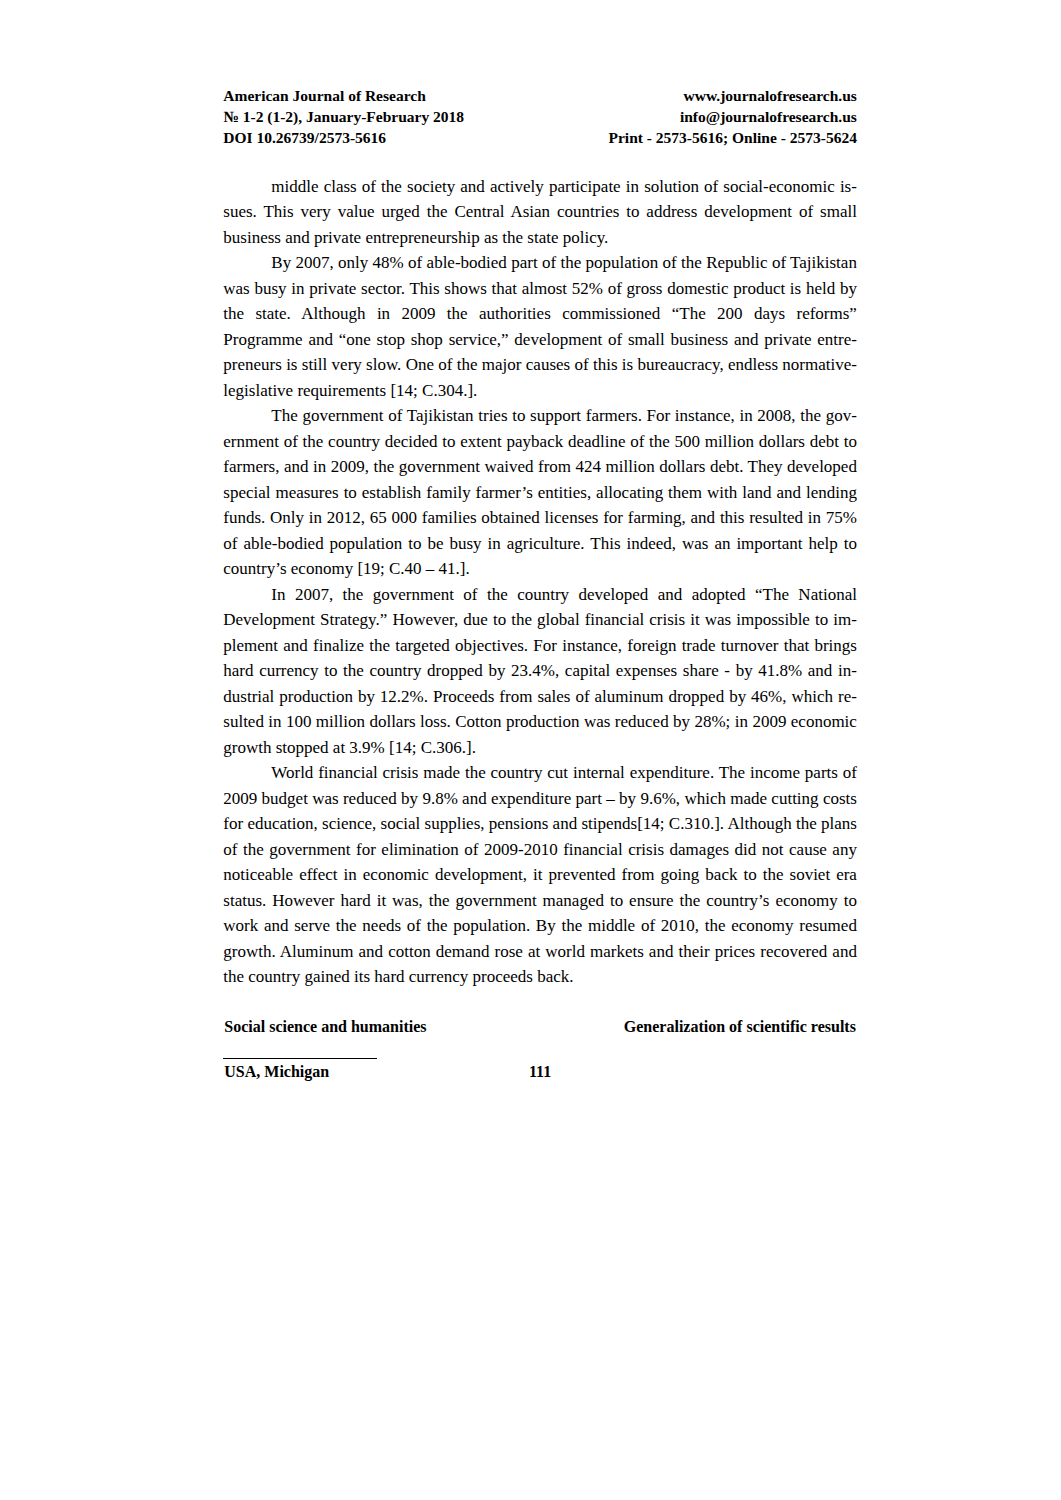| American Journal of Research | www.journalofresearch.us |
| № 1-2 (1-2), January-February 2018 | info@journalofresearch.us |
| DOI 10.26739/2573-5616 | Print - 2573-5616; Online - 2573-5624 |
middle class of the society and actively participate in solution of social-economic issues. This very value urged the Central Asian countries to address development of small business and private entrepreneurship as the state policy.
By 2007, only 48% of able-bodied part of the population of the Republic of Tajikistan was busy in private sector. This shows that almost 52% of gross domestic product is held by the state. Although in 2009 the authorities commissioned “The 200 days reforms” Programme and “one stop shop service,” development of small business and private entrepreneurs is still very slow. One of the major causes of this is bureaucracy, endless normative-legislative requirements [14; C.304.].
The government of Tajikistan tries to support farmers. For instance, in 2008, the government of the country decided to extent payback deadline of the 500 million dollars debt to farmers, and in 2009, the government waived from 424 million dollars debt. They developed special measures to establish family farmer’s entities, allocating them with land and lending funds. Only in 2012, 65 000 families obtained licenses for farming, and this resulted in 75% of able-bodied population to be busy in agriculture. This indeed, was an important help to country’s economy [19; C.40 – 41.].
In 2007, the government of the country developed and adopted “The National Development Strategy.” However, due to the global financial crisis it was impossible to implement and finalize the targeted objectives. For instance, foreign trade turnover that brings hard currency to the country dropped by 23.4%, capital expenses share - by 41.8% and industrial production by 12.2%. Proceeds from sales of aluminum dropped by 46%, which resulted in 100 million dollars loss. Cotton production was reduced by 28%; in 2009 economic growth stopped at 3.9% [14; C.306.].
World financial crisis made the country cut internal expenditure. The income parts of 2009 budget was reduced by 9.8% and expenditure part – by 9.6%, which made cutting costs for education, science, social supplies, pensions and stipends[14; C.310.]. Although the plans of the government for elimination of 2009-2010 financial crisis damages did not cause any noticeable effect in economic development, it prevented from going back to the soviet era status. However hard it was, the government managed to ensure the country’s economy to work and serve the needs of the population. By the middle of 2010, the economy resumed growth. Aluminum and cotton demand rose at world markets and their prices recovered and the country gained its hard currency proceeds back.
| Social science and humanities | Generalization of scientific results |
| USA, Michigan | 111 | |